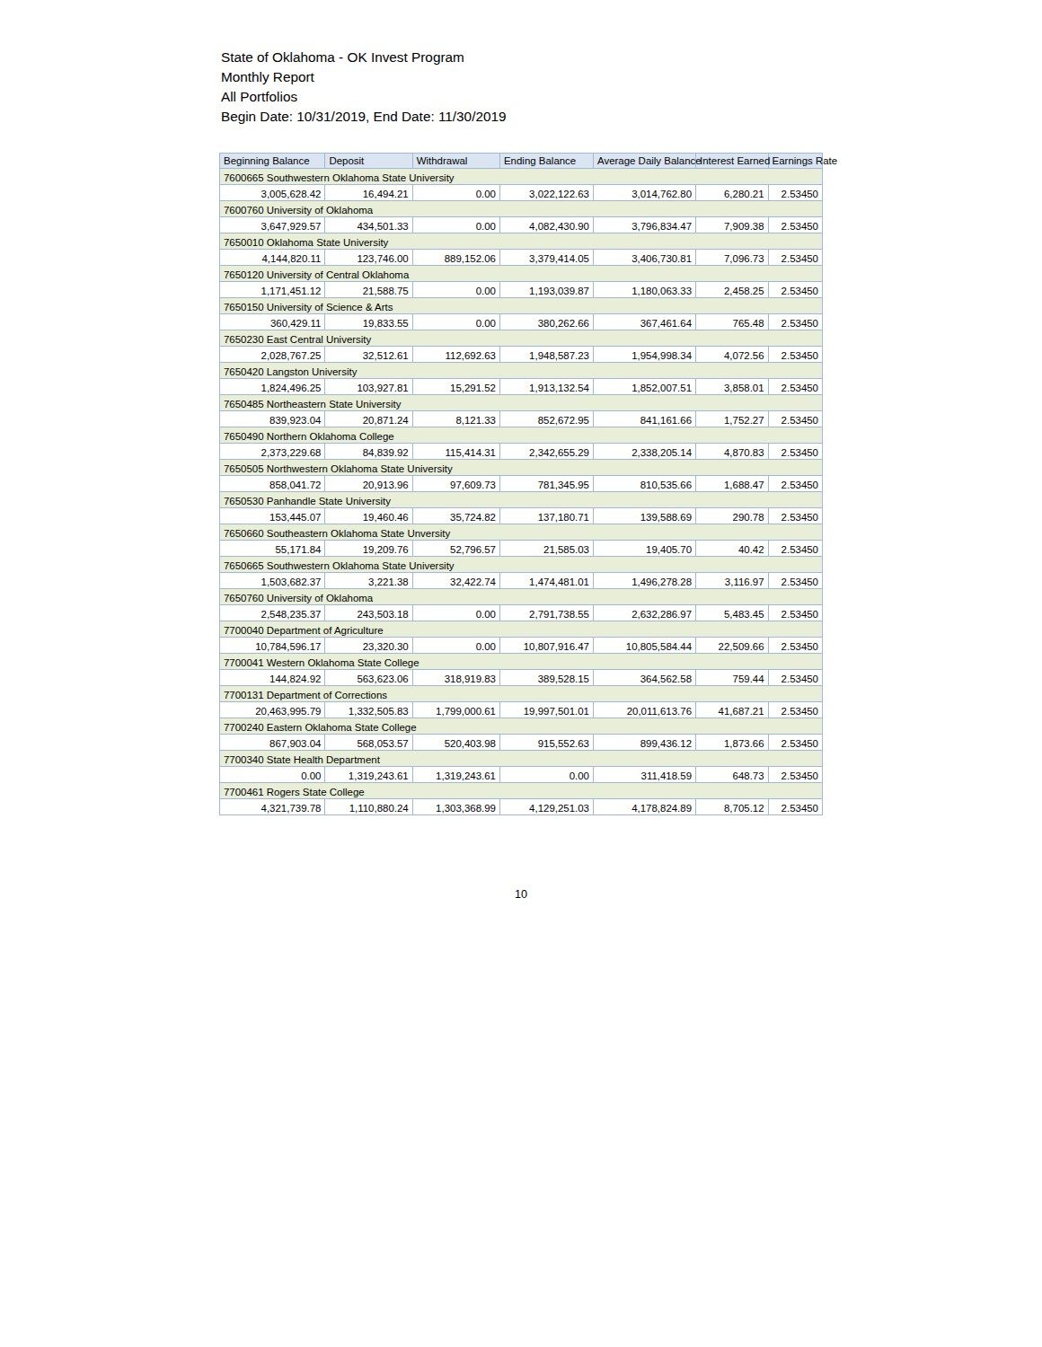State of Oklahoma - OK Invest Program
Monthly Report
All Portfolios
Begin Date: 10/31/2019, End Date: 11/30/2019
| Beginning Balance | Deposit | Withdrawal | Ending Balance | Average Daily Balance | Interest Earned | Earnings Rate |
| --- | --- | --- | --- | --- | --- | --- |
| 7600665 Southwestern Oklahoma State University |
| 3,005,628.42 | 16,494.21 | 0.00 | 3,022,122.63 | 3,014,762.80 | 6,280.21 | 2.53450 |
| 7600760 University of Oklahoma |
| 3,647,929.57 | 434,501.33 | 0.00 | 4,082,430.90 | 3,796,834.47 | 7,909.38 | 2.53450 |
| 7650010 Oklahoma State University |
| 4,144,820.11 | 123,746.00 | 889,152.06 | 3,379,414.05 | 3,406,730.81 | 7,096.73 | 2.53450 |
| 7650120 University of Central Oklahoma |
| 1,171,451.12 | 21,588.75 | 0.00 | 1,193,039.87 | 1,180,063.33 | 2,458.25 | 2.53450 |
| 7650150 University of Science & Arts |
| 360,429.11 | 19,833.55 | 0.00 | 380,262.66 | 367,461.64 | 765.48 | 2.53450 |
| 7650230 East Central University |
| 2,028,767.25 | 32,512.61 | 112,692.63 | 1,948,587.23 | 1,954,998.34 | 4,072.56 | 2.53450 |
| 7650420 Langston University |
| 1,824,496.25 | 103,927.81 | 15,291.52 | 1,913,132.54 | 1,852,007.51 | 3,858.01 | 2.53450 |
| 7650485 Northeastern State University |
| 839,923.04 | 20,871.24 | 8,121.33 | 852,672.95 | 841,161.66 | 1,752.27 | 2.53450 |
| 7650490 Northern Oklahoma College |
| 2,373,229.68 | 84,839.92 | 115,414.31 | 2,342,655.29 | 2,338,205.14 | 4,870.83 | 2.53450 |
| 7650505 Northwestern Oklahoma State University |
| 858,041.72 | 20,913.96 | 97,609.73 | 781,345.95 | 810,535.66 | 1,688.47 | 2.53450 |
| 7650530 Panhandle State University |
| 153,445.07 | 19,460.46 | 35,724.82 | 137,180.71 | 139,588.69 | 290.78 | 2.53450 |
| 7650660 Southeastern Oklahoma State Unversity |
| 55,171.84 | 19,209.76 | 52,796.57 | 21,585.03 | 19,405.70 | 40.42 | 2.53450 |
| 7650665 Southwestern Oklahoma State University |
| 1,503,682.37 | 3,221.38 | 32,422.74 | 1,474,481.01 | 1,496,278.28 | 3,116.97 | 2.53450 |
| 7650760 University of Oklahoma |
| 2,548,235.37 | 243,503.18 | 0.00 | 2,791,738.55 | 2,632,286.97 | 5,483.45 | 2.53450 |
| 7700040 Department of Agriculture |
| 10,784,596.17 | 23,320.30 | 0.00 | 10,807,916.47 | 10,805,584.44 | 22,509.66 | 2.53450 |
| 7700041 Western Oklahoma State College |
| 144,824.92 | 563,623.06 | 318,919.83 | 389,528.15 | 364,562.58 | 759.44 | 2.53450 |
| 7700131 Department of Corrections |
| 20,463,995.79 | 1,332,505.83 | 1,799,000.61 | 19,997,501.01 | 20,011,613.76 | 41,687.21 | 2.53450 |
| 7700240 Eastern Oklahoma State College |
| 867,903.04 | 568,053.57 | 520,403.98 | 915,552.63 | 899,436.12 | 1,873.66 | 2.53450 |
| 7700340 State Health Department |
| 0.00 | 1,319,243.61 | 1,319,243.61 | 0.00 | 311,418.59 | 648.73 | 2.53450 |
| 7700461 Rogers State College |
| 4,321,739.78 | 1,110,880.24 | 1,303,368.99 | 4,129,251.03 | 4,178,824.89 | 8,705.12 | 2.53450 |
10